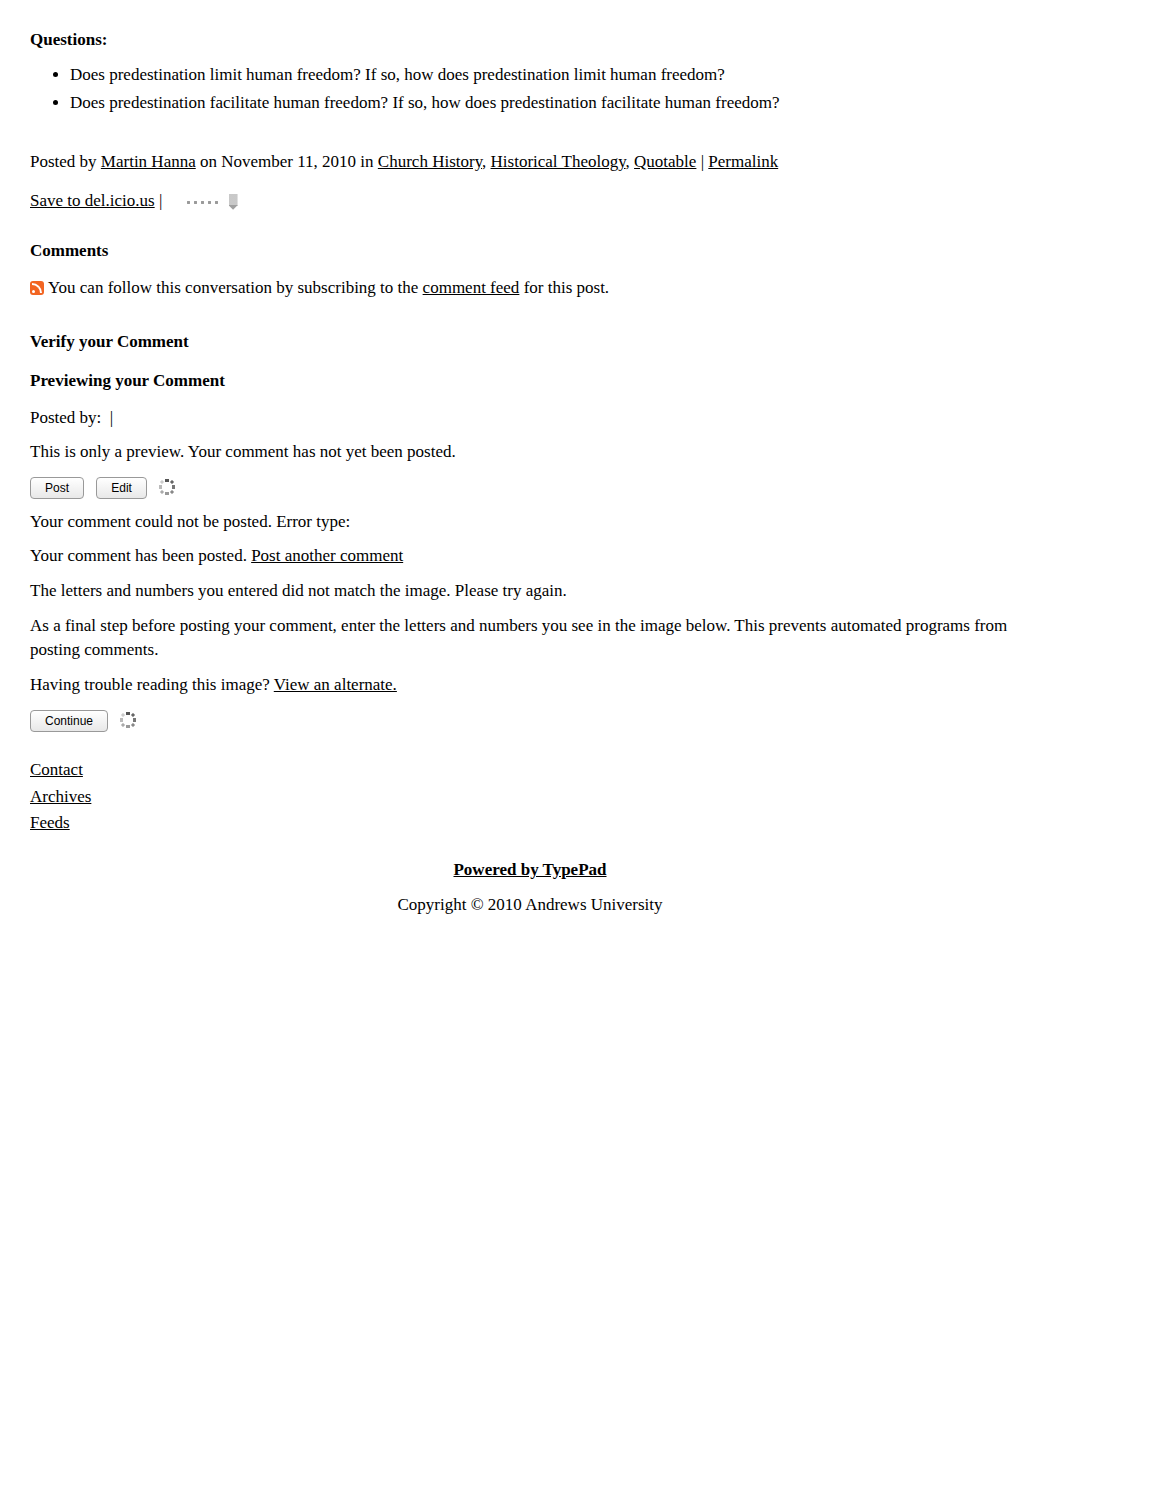Questions:
Does predestination limit human freedom? If so, how does predestination limit human freedom?
Does predestination facilitate human freedom? If so, how does predestination facilitate human freedom?
Posted by Martin Hanna on November 11, 2010 in Church History, Historical Theology, Quotable | Permalink
Save to del.icio.us |
Comments
You can follow this conversation by subscribing to the comment feed for this post.
Verify your Comment
Previewing your Comment
Posted by: |
This is only a preview. Your comment has not yet been posted.
Post Edit
Your comment could not be posted. Error type:
Your comment has been posted. Post another comment
The letters and numbers you entered did not match the image. Please try again.
As a final step before posting your comment, enter the letters and numbers you see in the image below. This prevents automated programs from posting comments.
Having trouble reading this image? View an alternate.
Continue
Contact Archives Feeds
Powered by TypePad
Copyright © 2010 Andrews University